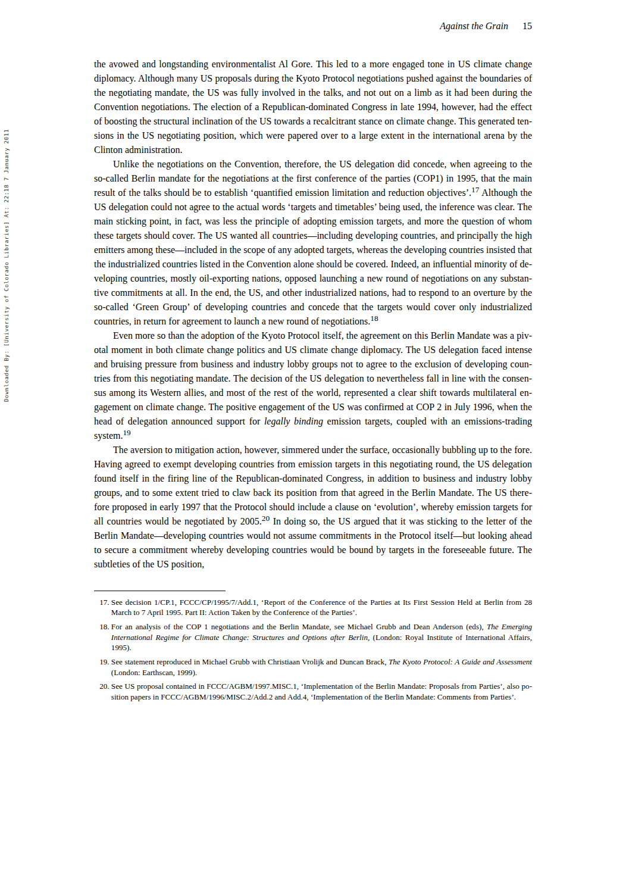Downloaded By: [University of Colorado Libraries] At: 22:18 7 January 2011
Against the Grain 15
the avowed and longstanding environmentalist Al Gore. This led to a more engaged tone in US climate change diplomacy. Although many US proposals during the Kyoto Protocol negotiations pushed against the boundaries of the negotiating mandate, the US was fully involved in the talks, and not out on a limb as it had been during the Convention negotiations. The election of a Republican-dominated Congress in late 1994, however, had the effect of boosting the structural inclination of the US towards a recalcitrant stance on climate change. This generated tensions in the US negotiating position, which were papered over to a large extent in the international arena by the Clinton administration.
Unlike the negotiations on the Convention, therefore, the US delegation did concede, when agreeing to the so-called Berlin mandate for the negotiations at the first conference of the parties (COP1) in 1995, that the main result of the talks should be to establish ‘quantified emission limitation and reduction objectives’.17 Although the US delegation could not agree to the actual words ‘targets and timetables’ being used, the inference was clear. The main sticking point, in fact, was less the principle of adopting emission targets, and more the question of whom these targets should cover. The US wanted all countries—including developing countries, and principally the high emitters among these—included in the scope of any adopted targets, whereas the developing countries insisted that the industrialized countries listed in the Convention alone should be covered. Indeed, an influential minority of developing countries, mostly oil-exporting nations, opposed launching a new round of negotiations on any substantive commitments at all. In the end, the US, and other industrialized nations, had to respond to an overture by the so-called ‘Green Group’ of developing countries and concede that the targets would cover only industrialized countries, in return for agreement to launch a new round of negotiations.18
Even more so than the adoption of the Kyoto Protocol itself, the agreement on this Berlin Mandate was a pivotal moment in both climate change politics and US climate change diplomacy. The US delegation faced intense and bruising pressure from business and industry lobby groups not to agree to the exclusion of developing countries from this negotiating mandate. The decision of the US delegation to nevertheless fall in line with the consensus among its Western allies, and most of the rest of the world, represented a clear shift towards multilateral engagement on climate change. The positive engagement of the US was confirmed at COP 2 in July 1996, when the head of delegation announced support for legally binding emission targets, coupled with an emissions-trading system.19
The aversion to mitigation action, however, simmered under the surface, occasionally bubbling up to the fore. Having agreed to exempt developing countries from emission targets in this negotiating round, the US delegation found itself in the firing line of the Republican-dominated Congress, in addition to business and industry lobby groups, and to some extent tried to claw back its position from that agreed in the Berlin Mandate. The US therefore proposed in early 1997 that the Protocol should include a clause on ‘evolution’, whereby emission targets for all countries would be negotiated by 2005.20 In doing so, the US argued that it was sticking to the letter of the Berlin Mandate—developing countries would not assume commitments in the Protocol itself—but looking ahead to secure a commitment whereby developing countries would be bound by targets in the foreseeable future. The subtleties of the US position,
See decision 1/CP.1, FCCC/CP/1995/7/Add.1, ‘Report of the Conference of the Parties at Its First Session Held at Berlin from 28 March to 7 April 1995. Part II: Action Taken by the Conference of the Parties’.
For an analysis of the COP 1 negotiations and the Berlin Mandate, see Michael Grubb and Dean Anderson (eds), The Emerging International Regime for Climate Change: Structures and Options after Berlin, (London: Royal Institute of International Affairs, 1995).
See statement reproduced in Michael Grubb with Christiaan Vrolijk and Duncan Brack, The Kyoto Protocol: A Guide and Assessment (London: Earthscan, 1999).
See US proposal contained in FCCC/AGBM/1997.MISC.1, ‘Implementation of the Berlin Mandate: Proposals from Parties’, also position papers in FCCC/AGBM/1996/MISC.2/Add.2 and Add.4, ‘Implementation of the Berlin Mandate: Comments from Parties’.